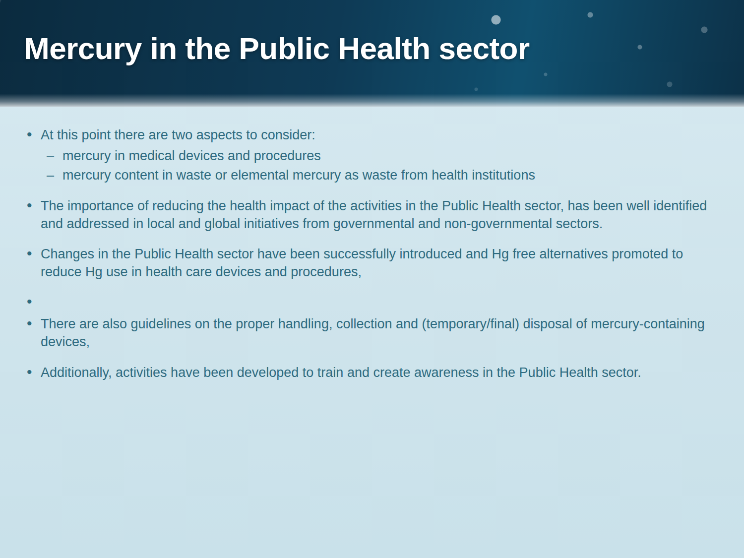Mercury in the Public Health sector
At this point there are two aspects to consider:
mercury in medical devices and procedures
mercury content in waste or elemental mercury as waste from health institutions
The importance of reducing the health impact of the activities in the Public Health sector, has been well identified and addressed in local and global initiatives from governmental and non-governmental sectors.
Changes in the Public Health sector have been successfully introduced and Hg free alternatives promoted to reduce Hg use in health care devices and procedures,
There are also guidelines on the proper handling, collection and (temporary/final) disposal of mercury-containing devices,
Additionally, activities have been developed to train and create awareness in the Public Health sector.